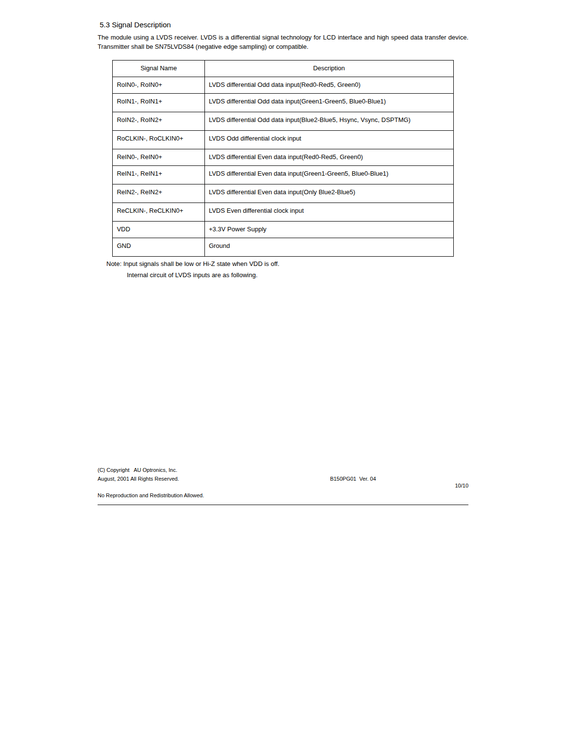5.3 Signal Description
The module using a LVDS receiver. LVDS is a differential signal technology for LCD interface and high speed data transfer device. Transmitter shall be SN75LVDS84 (negative edge sampling) or compatible.
| Signal Name | Description |
| --- | --- |
| RoIN0-, RoIN0+ | LVDS differential Odd data input(Red0-Red5, Green0) |
| RoIN1-, RoIN1+ | LVDS differential Odd data input(Green1-Green5, Blue0-Blue1) |
| RoIN2-, RoIN2+ | LVDS differential Odd data input(Blue2-Blue5, Hsync, Vsync, DSPTMG) |
| RoCLKIN-, RoCLKIN0+ | LVDS Odd differential clock input |
| ReIN0-, ReIN0+ | LVDS differential Even data input(Red0-Red5, Green0) |
| ReIN1-, ReIN1+ | LVDS differential Even data input(Green1-Green5, Blue0-Blue1) |
| ReIN2-, ReIN2+ | LVDS differential Even data input(Only Blue2-Blue5) |
| ReCLKIN-, ReCLKIN0+ | LVDS Even differential clock input |
| VDD | +3.3V Power Supply |
| GND | Ground |
Note: Input signals shall be low or Hi-Z state when VDD is off.
Internal circuit of LVDS inputs are as following.
(C) Copyright AU Optronics, Inc.
August, 2001 All Rights Reserved.
B150PG01 Ver. 04
10/10
No Reproduction and Redistribution Allowed.